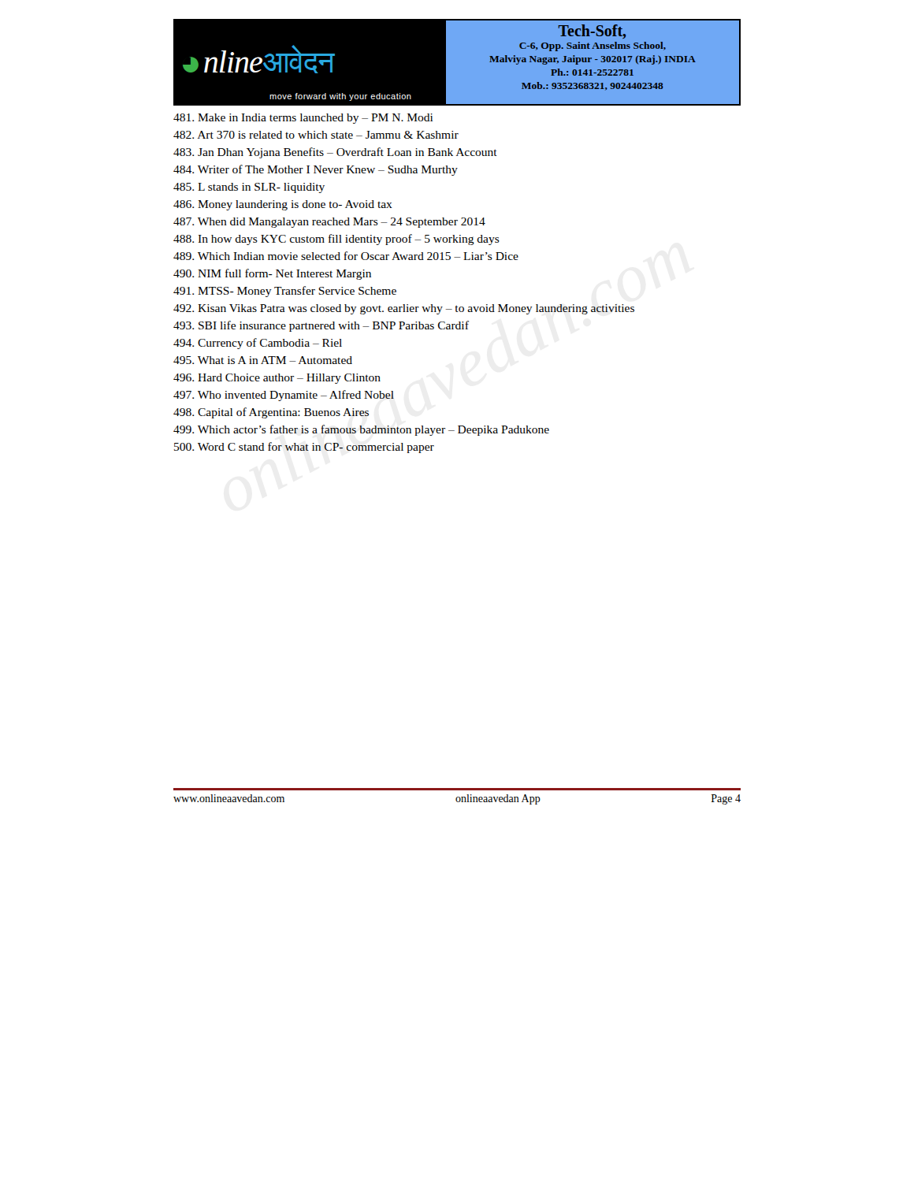◕ nlineआवेदन move forward with your education
Tech-Soft,
C-6, Opp. Saint Anselms School,
Malviya Nagar, Jaipur - 302017 (Raj.) INDIA
Ph.: 0141-2522781
Mob.: 9352368321, 9024402348
onlineaavedan.com
481. Make in India terms launched by – PM N. Modi
482. Art 370 is related to which state – Jammu & Kashmir
483. Jan Dhan Yojana Benefits – Overdraft Loan in Bank Account
484. Writer of The Mother I Never Knew – Sudha Murthy
485. L stands in SLR- liquidity
486. Money laundering is done to- Avoid tax
487. When did Mangalayan reached Mars – 24 September 2014
488. In how days KYC custom fill identity proof – 5 working days
489. Which Indian movie selected for Oscar Award 2015 – Liar’s Dice
490. NIM full form- Net Interest Margin
491. MTSS- Money Transfer Service Scheme
492. Kisan Vikas Patra was closed by govt. earlier why – to avoid Money laundering activities
493. SBI life insurance partnered with – BNP Paribas Cardif
494. Currency of Cambodia – Riel
495. What is A in ATM – Automated
496. Hard Choice author – Hillary Clinton
497. Who invented Dynamite – Alfred Nobel
498. Capital of Argentina: Buenos Aires
499. Which actor’s father is a famous badminton player – Deepika Padukone
500. Word C stand for what in CP- commercial paper
www.onlineaavedan.com
onlineaavedan App
Page 4